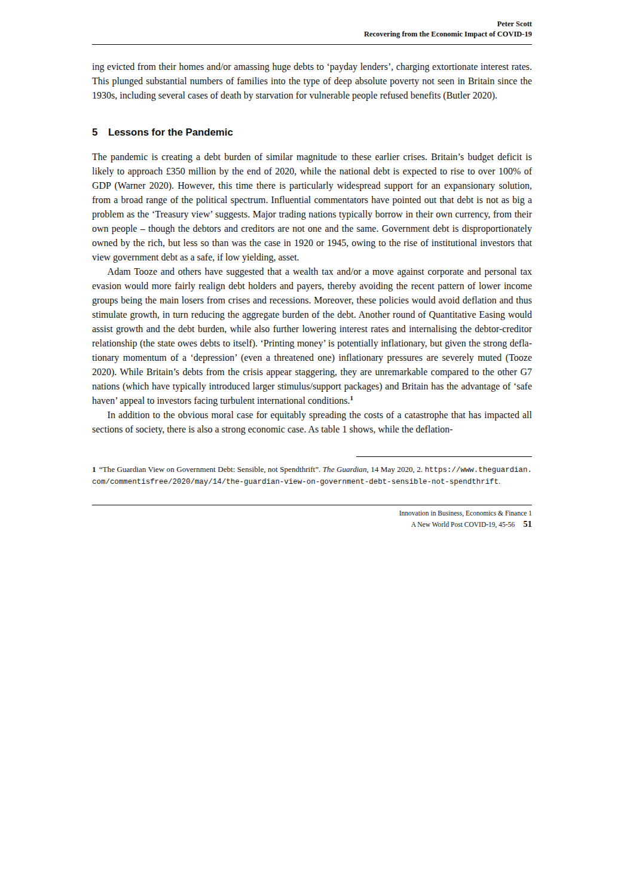Peter Scott Recovering from the Economic Impact of COVID-19
ing evicted from their homes and/or amassing huge debts to ‘payday lenders’, charging extortionate interest rates. This plunged substantial numbers of families into the type of deep absolute poverty not seen in Britain since the 1930s, including several cases of death by starvation for vulnerable people refused benefits (Butler 2020).
5 Lessons for the Pandemic
The pandemic is creating a debt burden of similar magnitude to these earlier crises. Britain’s budget deficit is likely to approach £350 million by the end of 2020, while the national debt is expected to rise to over 100% of GDP (Warner 2020). However, this time there is particularly widespread support for an expansionary solution, from a broad range of the political spectrum. Influential commentators have pointed out that debt is not as big a problem as the ‘Treasury view’ suggests. Major trading nations typically borrow in their own currency, from their own people – though the debtors and creditors are not one and the same. Government debt is disproportionately owned by the rich, but less so than was the case in 1920 or 1945, owing to the rise of institutional investors that view government debt as a safe, if low yielding, asset.
Adam Tooze and others have suggested that a wealth tax and/or a move against corporate and personal tax evasion would more fairly realign debt holders and payers, thereby avoiding the recent pattern of lower income groups being the main losers from crises and recessions. Moreover, these policies would avoid deflation and thus stimulate growth, in turn reducing the aggregate burden of the debt. Another round of Quantitative Easing would assist growth and the debt burden, while also further lowering interest rates and internalising the debtor-creditor relationship (the state owes debts to itself). ‘Printing money’ is potentially inflationary, but given the strong deflationary momentum of a ‘depression’ (even a threatened one) inflationary pressures are severely muted (Tooze 2020). While Britain’s debts from the crisis appear staggering, they are unremarkable compared to the other G7 nations (which have typically introduced larger stimulus/support packages) and Britain has the advantage of ‘safe haven’ appeal to investors facing turbulent international conditions.1
In addition to the obvious moral case for equitably spreading the costs of a catastrophe that has impacted all sections of society, there is also a strong economic case. As table 1 shows, while the deflation-
1“The Guardian View on Government Debt: Sensible, not Spendthrift”. The Guardian, 14 May 2020, 2. https://www.theguardian.com/commentisfree/2020/may/14/the-guardian-view-on-government-debt-sensible-not-spendthrift.
Innovation in Business, Economics & Finance 1
A New World Post COVID-19, 45-56 51